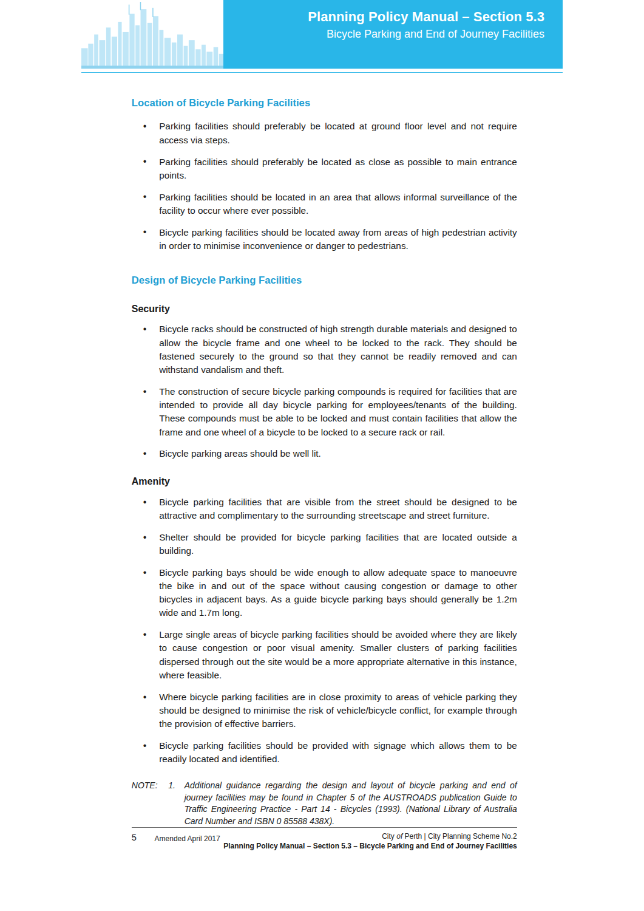Planning Policy Manual – Section 5.3
Bicycle Parking and End of Journey Facilities
Location of Bicycle Parking Facilities
Parking facilities should preferably be located at ground floor level and not require access via steps.
Parking facilities should preferably be located as close as possible to main entrance points.
Parking facilities should be located in an area that allows informal surveillance of the facility to occur where ever possible.
Bicycle parking facilities should be located away from areas of high pedestrian activity in order to minimise inconvenience or danger to pedestrians.
Design of Bicycle Parking Facilities
Security
Bicycle racks should be constructed of high strength durable materials and designed to allow the bicycle frame and one wheel to be locked to the rack. They should be fastened securely to the ground so that they cannot be readily removed and can withstand vandalism and theft.
The construction of secure bicycle parking compounds is required for facilities that are intended to provide all day bicycle parking for employees/tenants of the building. These compounds must be able to be locked and must contain facilities that allow the frame and one wheel of a bicycle to be locked to a secure rack or rail.
Bicycle parking areas should be well lit.
Amenity
Bicycle parking facilities that are visible from the street should be designed to be attractive and complimentary to the surrounding streetscape and street furniture.
Shelter should be provided for bicycle parking facilities that are located outside a building.
Bicycle parking bays should be wide enough to allow adequate space to manoeuvre the bike in and out of the space without causing congestion or damage to other bicycles in adjacent bays. As a guide bicycle parking bays should generally be 1.2m wide and 1.7m long.
Large single areas of bicycle parking facilities should be avoided where they are likely to cause congestion or poor visual amenity. Smaller clusters of parking facilities dispersed through out the site would be a more appropriate alternative in this instance, where feasible.
Where bicycle parking facilities are in close proximity to areas of vehicle parking they should be designed to minimise the risk of vehicle/bicycle conflict, for example through the provision of effective barriers.
Bicycle parking facilities should be provided with signage which allows them to be readily located and identified.
NOTE:
1.
Additional guidance regarding the design and layout of bicycle parking and end of journey facilities may be found in Chapter 5 of the AUSTROADS publication Guide to Traffic Engineering Practice - Part 14 - Bicycles (1993). (National Library of Australia Card Number and ISBN 0 85588 438X).
5
Amended April 2017
City of Perth | City Planning Scheme No.2
Planning Policy Manual – Section 5.3 – Bicycle Parking and End of Journey Facilities